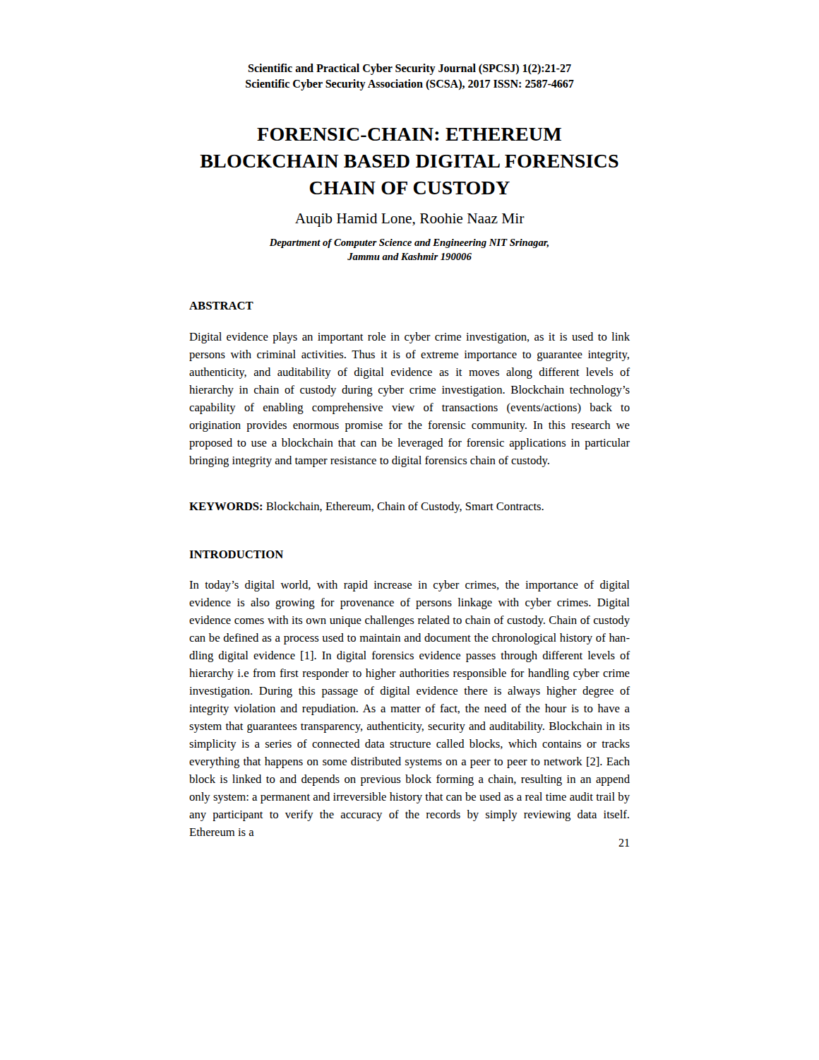Scientific and Practical Cyber Security Journal (SPCSJ) 1(2):21-27
Scientific Cyber Security Association (SCSA), 2017 ISSN: 2587-4667
FORENSIC-CHAIN: ETHEREUM BLOCKCHAIN BASED DIGITAL FORENSICS CHAIN OF CUSTODY
Auqib Hamid Lone, Roohie Naaz Mir
Department of Computer Science and Engineering NIT Srinagar,
Jammu and Kashmir 190006
Abstract
Digital evidence plays an important role in cyber crime investigation, as it is used to link persons with criminal activities. Thus it is of extreme importance to guarantee integrity, authenticity, and auditability of digital evidence as it moves along different levels of hierarchy in chain of custody during cyber crime investigation. Blockchain technology’s capability of enabling comprehensive view of transactions (events/actions) back to origination provides enormous promise for the forensic community. In this research we proposed to use a blockchain that can be leveraged for forensic applications in particular bringing integrity and tamper resistance to digital forensics chain of custody.
Keywords: Blockchain, Ethereum, Chain of Custody, Smart Contracts.
Introduction
In today’s digital world, with rapid increase in cyber crimes, the importance of digital evidence is also growing for provenance of persons linkage with cyber crimes. Digital evidence comes with its own unique challenges related to chain of custody. Chain of custody can be defined as a process used to maintain and document the chronological history of han-dling digital evidence [1]. In digital forensics evidence passes through different levels of hierarchy i.e from first responder to higher authorities responsible for handling cyber crime investigation. During this passage of digital evidence there is always higher degree of integrity violation and repudiation. As a matter of fact, the need of the hour is to have a system that guarantees transparency, authenticity, security and auditability. Blockchain in its simplicity is a series of connected data structure called blocks, which contains or tracks everything that happens on some distributed systems on a peer to peer to network [2]. Each block is linked to and depends on previous block forming a chain, resulting in an append only system: a permanent and irreversible history that can be used as a real time audit trail by any participant to verify the accuracy of the records by simply reviewing data itself. Ethereum is a
21